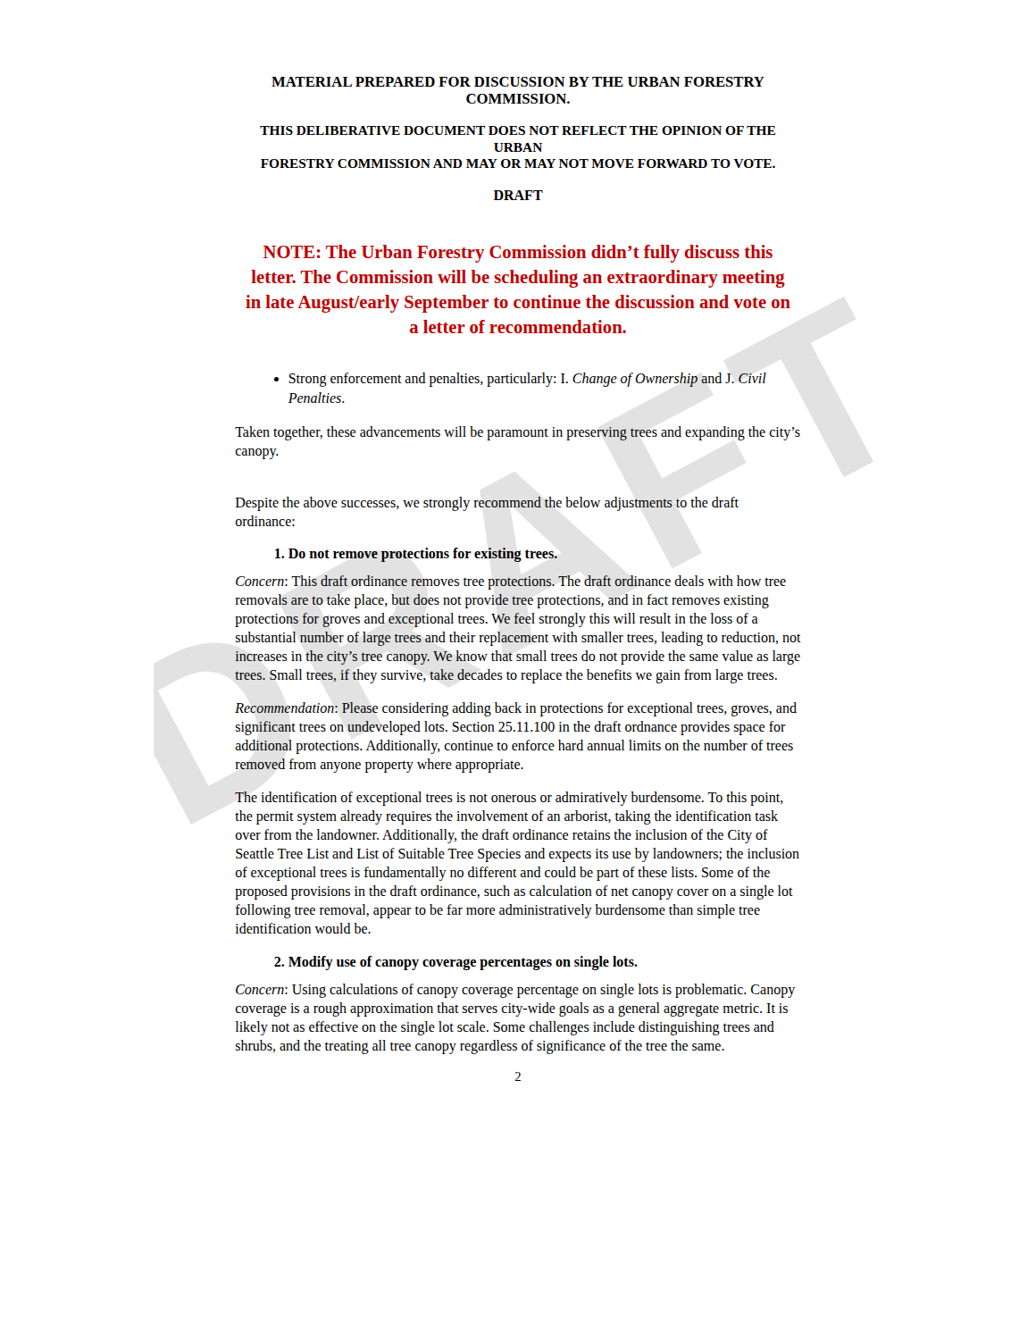DRAFT
MATERIAL PREPARED FOR DISCUSSION BY THE URBAN FORESTRY COMMISSION.
THIS DELIBERATIVE DOCUMENT DOES NOT REFLECT THE OPINION OF THE URBAN
FORESTRY COMMISSION AND MAY OR MAY NOT MOVE FORWARD TO VOTE.
DRAFT
NOTE: The Urban Forestry Commission didn’t fully discuss this letter. The Commission will be scheduling an extraordinary meeting in late August/early September to continue the discussion and vote on a letter of recommendation.
Strong enforcement and penalties, particularly: I. Change of Ownership and J. Civil Penalties.
Taken together, these advancements will be paramount in preserving trees and expanding the city’s canopy.
Despite the above successes, we strongly recommend the below adjustments to the draft ordinance:
Do not remove protections for existing trees.
Concern: This draft ordinance removes tree protections. The draft ordinance deals with how tree removals are to take place, but does not provide tree protections, and in fact removes existing protections for groves and exceptional trees. We feel strongly this will result in the loss of a substantial number of large trees and their replacement with smaller trees, leading to reduction, not increases in the city’s tree canopy. We know that small trees do not provide the same value as large trees. Small trees, if they survive, take decades to replace the benefits we gain from large trees.
Recommendation: Please considering adding back in protections for exceptional trees, groves, and significant trees on undeveloped lots. Section 25.11.100 in the draft ordnance provides space for additional protections. Additionally, continue to enforce hard annual limits on the number of trees removed from anyone property where appropriate.
The identification of exceptional trees is not onerous or admiratively burdensome. To this point, the permit system already requires the involvement of an arborist, taking the identification task over from the landowner. Additionally, the draft ordinance retains the inclusion of the City of Seattle Tree List and List of Suitable Tree Species and expects its use by landowners; the inclusion of exceptional trees is fundamentally no different and could be part of these lists. Some of the proposed provisions in the draft ordinance, such as calculation of net canopy cover on a single lot following tree removal, appear to be far more administratively burdensome than simple tree identification would be.
Modify use of canopy coverage percentages on single lots.
Concern: Using calculations of canopy coverage percentage on single lots is problematic. Canopy coverage is a rough approximation that serves city-wide goals as a general aggregate metric. It is likely not as effective on the single lot scale. Some challenges include distinguishing trees and shrubs, and the treating all tree canopy regardless of significance of the tree the same.
2